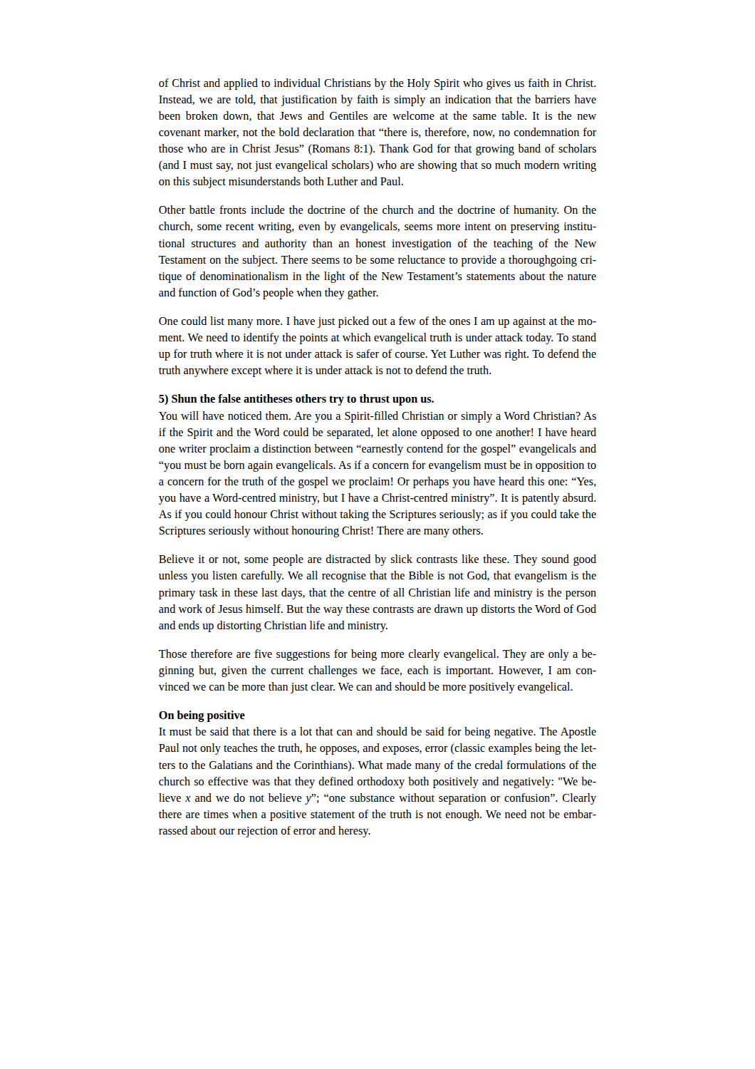of Christ and applied to individual Christians by the Holy Spirit who gives us faith in Christ. Instead, we are told, that justification by faith is simply an indication that the barriers have been broken down, that Jews and Gentiles are welcome at the same table. It is the new covenant marker, not the bold declaration that “there is, therefore, now, no condemnation for those who are in Christ Jesus” (Romans 8:1). Thank God for that growing band of scholars (and I must say, not just evangelical scholars) who are showing that so much modern writing on this subject misunderstands both Luther and Paul.
Other battle fronts include the doctrine of the church and the doctrine of humanity. On the church, some recent writing, even by evangelicals, seems more intent on preserving institutional structures and authority than an honest investigation of the teaching of the New Testament on the subject. There seems to be some reluctance to provide a thoroughgoing critique of denominationalism in the light of the New Testament’s statements about the nature and function of God’s people when they gather.
One could list many more. I have just picked out a few of the ones I am up against at the moment. We need to identify the points at which evangelical truth is under attack today. To stand up for truth where it is not under attack is safer of course. Yet Luther was right. To defend the truth anywhere except where it is under attack is not to defend the truth.
5) Shun the false antitheses others try to thrust upon us.
You will have noticed them. Are you a Spirit-filled Christian or simply a Word Christian? As if the Spirit and the Word could be separated, let alone opposed to one another! I have heard one writer proclaim a distinction between “earnestly contend for the gospel” evangelicals and “you must be born again evangelicals. As if a concern for evangelism must be in opposition to a concern for the truth of the gospel we proclaim! Or perhaps you have heard this one: “Yes, you have a Word-centred ministry, but I have a Christ-centred ministry”. It is patently absurd. As if you could honour Christ without taking the Scriptures seriously; as if you could take the Scriptures seriously without honouring Christ! There are many others.
Believe it or not, some people are distracted by slick contrasts like these. They sound good unless you listen carefully. We all recognise that the Bible is not God, that evangelism is the primary task in these last days, that the centre of all Christian life and ministry is the person and work of Jesus himself. But the way these contrasts are drawn up distorts the Word of God and ends up distorting Christian life and ministry.
Those therefore are five suggestions for being more clearly evangelical. They are only a beginning but, given the current challenges we face, each is important. However, I am convinced we can be more than just clear. We can and should be more positively evangelical.
On being positive
It must be said that there is a lot that can and should be said for being negative. The Apostle Paul not only teaches the truth, he opposes, and exposes, error (classic examples being the letters to the Galatians and the Corinthians). What made many of the credal formulations of the church so effective was that they defined orthodoxy both positively and negatively: "We believe x and we do not believe y”; “one substance without separation or confusion”. Clearly there are times when a positive statement of the truth is not enough. We need not be embarrassed about our rejection of error and heresy.